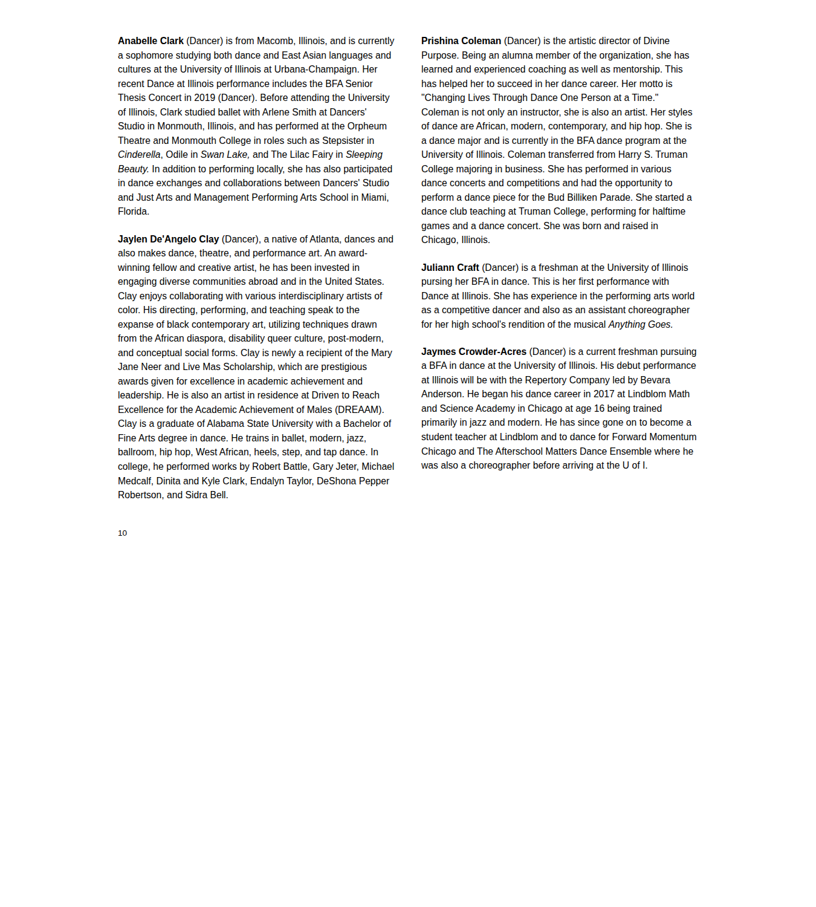Anabelle Clark (Dancer) is from Macomb, Illinois, and is currently a sophomore studying both dance and East Asian languages and cultures at the University of Illinois at Urbana-Champaign. Her recent Dance at Illinois performance includes the BFA Senior Thesis Concert in 2019 (Dancer). Before attending the University of Illinois, Clark studied ballet with Arlene Smith at Dancers' Studio in Monmouth, Illinois, and has performed at the Orpheum Theatre and Monmouth College in roles such as Stepsister in Cinderella, Odile in Swan Lake, and The Lilac Fairy in Sleeping Beauty. In addition to performing locally, she has also participated in dance exchanges and collaborations between Dancers' Studio and Just Arts and Management Performing Arts School in Miami, Florida.
Jaylen De'Angelo Clay (Dancer), a native of Atlanta, dances and also makes dance, theatre, and performance art. An award-winning fellow and creative artist, he has been invested in engaging diverse communities abroad and in the United States. Clay enjoys collaborating with various interdisciplinary artists of color. His directing, performing, and teaching speak to the expanse of black contemporary art, utilizing techniques drawn from the African diaspora, disability queer culture, post-modern, and conceptual social forms. Clay is newly a recipient of the Mary Jane Neer and Live Mas Scholarship, which are prestigious awards given for excellence in academic achievement and leadership. He is also an artist in residence at Driven to Reach Excellence for the Academic Achievement of Males (DREAAM). Clay is a graduate of Alabama State University with a Bachelor of Fine Arts degree in dance. He trains in ballet, modern, jazz, ballroom, hip hop, West African, heels, step, and tap dance. In college, he performed works by Robert Battle, Gary Jeter, Michael Medcalf, Dinita and Kyle Clark, Endalyn Taylor, DeShona Pepper Robertson, and Sidra Bell.
Prishina Coleman (Dancer) is the artistic director of Divine Purpose. Being an alumna member of the organization, she has learned and experienced coaching as well as mentorship. This has helped her to succeed in her dance career. Her motto is "Changing Lives Through Dance One Person at a Time." Coleman is not only an instructor, she is also an artist. Her styles of dance are African, modern, contemporary, and hip hop. She is a dance major and is currently in the BFA dance program at the University of Illinois. Coleman transferred from Harry S. Truman College majoring in business. She has performed in various dance concerts and competitions and had the opportunity to perform a dance piece for the Bud Billiken Parade. She started a dance club teaching at Truman College, performing for halftime games and a dance concert. She was born and raised in Chicago, Illinois.
Juliann Craft (Dancer) is a freshman at the University of Illinois pursing her BFA in dance. This is her first performance with Dance at Illinois. She has experience in the performing arts world as a competitive dancer and also as an assistant choreographer for her high school's rendition of the musical Anything Goes.
Jaymes Crowder-Acres (Dancer) is a current freshman pursuing a BFA in dance at the University of Illinois. His debut performance at Illinois will be with the Repertory Company led by Bevara Anderson. He began his dance career in 2017 at Lindblom Math and Science Academy in Chicago at age 16 being trained primarily in jazz and modern. He has since gone on to become a student teacher at Lindblom and to dance for Forward Momentum Chicago and The Afterschool Matters Dance Ensemble where he was also a choreographer before arriving at the U of I.
10